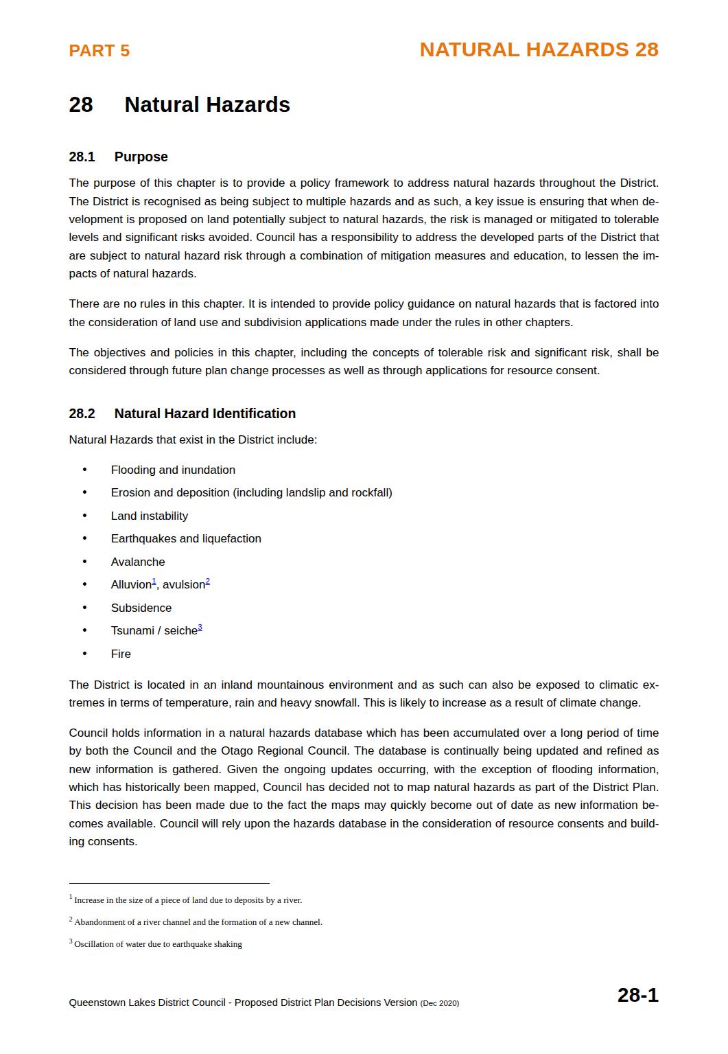Part 5
Natural Hazards 28
28 Natural Hazards
28.1 Purpose
The purpose of this chapter is to provide a policy framework to address natural hazards throughout the District. The District is recognised as being subject to multiple hazards and as such, a key issue is ensuring that when development is proposed on land potentially subject to natural hazards, the risk is managed or mitigated to tolerable levels and significant risks avoided. Council has a responsibility to address the developed parts of the District that are subject to natural hazard risk through a combination of mitigation measures and education, to lessen the impacts of natural hazards.
There are no rules in this chapter. It is intended to provide policy guidance on natural hazards that is factored into the consideration of land use and subdivision applications made under the rules in other chapters.
The objectives and policies in this chapter, including the concepts of tolerable risk and significant risk, shall be considered through future plan change processes as well as through applications for resource consent.
28.2 Natural Hazard Identification
Natural Hazards that exist in the District include:
Flooding and inundation
Erosion and deposition (including landslip and rockfall)
Land instability
Earthquakes and liquefaction
Avalanche
Alluvion1, avulsion2
Subsidence
Tsunami / seiche3
Fire
The District is located in an inland mountainous environment and as such can also be exposed to climatic extremes in terms of temperature, rain and heavy snowfall. This is likely to increase as a result of climate change.
Council holds information in a natural hazards database which has been accumulated over a long period of time by both the Council and the Otago Regional Council. The database is continually being updated and refined as new information is gathered. Given the ongoing updates occurring, with the exception of flooding information, which has historically been mapped, Council has decided not to map natural hazards as part of the District Plan. This decision has been made due to the fact the maps may quickly become out of date as new information becomes available. Council will rely upon the hazards database in the consideration of resource consents and building consents.
1Increase in the size of a piece of land due to deposits by a river.
2Abandonment of a river channel and the formation of a new channel.
3Oscillation of water due to earthquake shaking
Queenstown Lakes District Council - Proposed District Plan Decisions Version (Dec 2020)
28-1